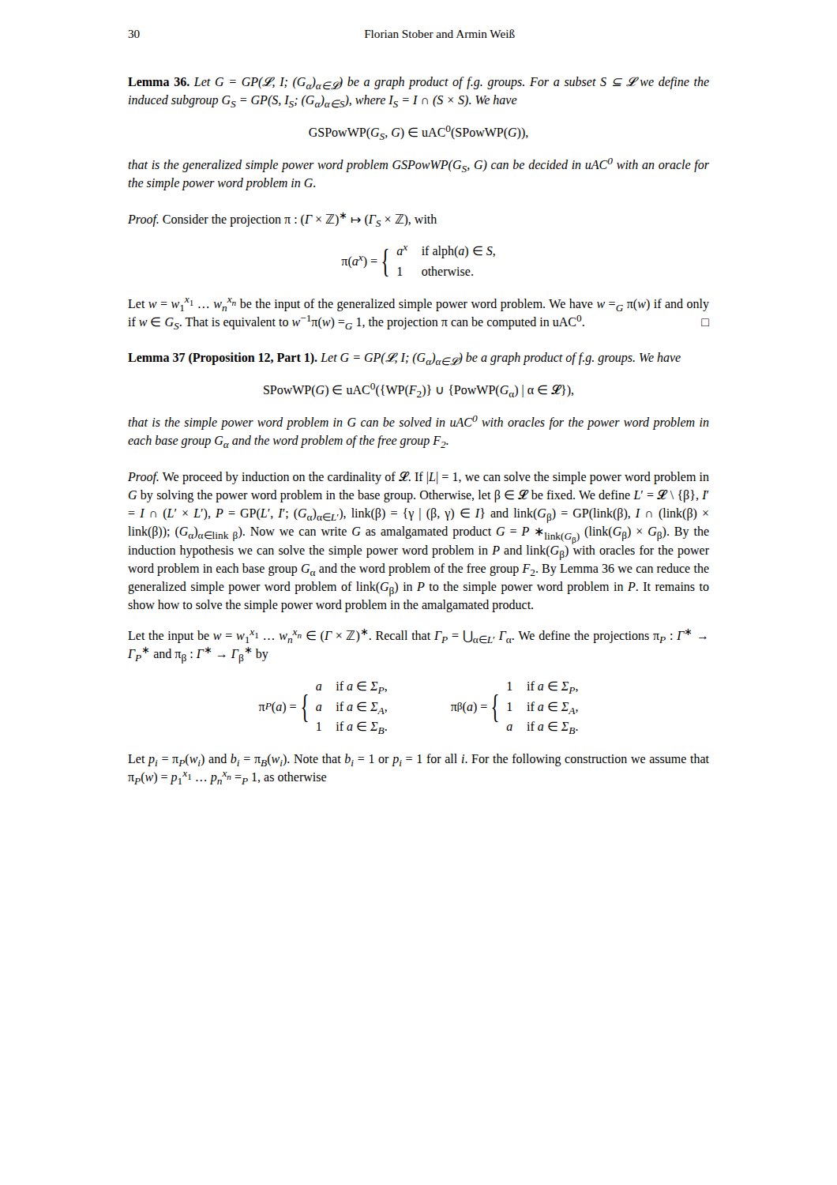30 Florian Stober and Armin Weiß
Lemma 36. Let G = GP(𝓛, I; (Gα)α∈𝓛) be a graph product of f.g. groups. For a subset S ⊆ 𝓛 we define the induced subgroup GS = GP(S, IS; (Gα)α∈S), where IS = I ∩ (S × S). We have
GSPowWP(GS, G) ∈ uAC0(SPowWP(G)),
that is the generalized simple power word problem GSPowWP(GS, G) can be decided in uAC0 with an oracle for the simple power word problem in G.
Proof. Consider the projection π : (Γ × ℤ)∗ ↦ (ΓS × ℤ), with
π(ax) = { ax if alph(a) ∈ S, 1 otherwise.
Let w = w1x1 … wnxn be the input of the generalized simple power word problem. We have w =G π(w) if and only if w ∈ GS. That is equivalent to w−1π(w) =G 1, the projection π can be computed in uAC0. □
Lemma 37 (Proposition 12, Part 1). Let G = GP(𝓛, I; (Gα)α∈𝓛) be a graph product of f.g. groups. We have
SPowWP(G) ∈ uAC0({WP(F2)} ∪ {PowWP(Gα) | α ∈ 𝓛}),
that is the simple power word problem in G can be solved in uAC0 with oracles for the power word problem in each base group Gα and the word problem of the free group F2.
Proof. We proceed by induction on the cardinality of 𝓛. If |L| = 1, we can solve the simple power word problem in G by solving the power word problem in the base group. Otherwise, let β ∈ 𝓛 be fixed. We define L′ = 𝓛 \ {β}, I′ = I ∩ (L′ × L′), P = GP(L′, I′; (Gα)α∈L′), link(β) = {γ | (β, γ) ∈ I} and link(Gβ) = GP(link(β), I ∩ (link(β) × link(β)); (Gα)α∈link β). Now we can write G as amalgamated product G = P ∗link(Gβ) (link(Gβ) × Gβ). By the induction hypothesis we can solve the simple power word problem in P and link(Gβ) with oracles for the power word problem in each base group Gα and the word problem of the free group F2. By Lemma 36 we can reduce the generalized simple power word problem of link(Gβ) in P to the simple power word problem in P. It remains to show how to solve the simple power word problem in the amalgamated product.
Let the input be w = w1x1 … wnxn ∈ (Γ × ℤ)∗. Recall that ΓP = ⋃α∈L′ Γα. We define the projections πP : Γ∗ → ΓP∗ and πβ : Γ∗ → Γβ∗ by
πP(a) = { aif a ∈ ΣP, aif a ∈ ΣA, 1 if a ∈ ΣB. πβ(a) = { 1 if a ∈ ΣP, 1 if a ∈ ΣA, aif a ∈ ΣB.
Let pi = πP(wi) and bi = πB(wi). Note that bi = 1 or pi = 1 for all i. For the following construction we assume that πP(w) = p1x1 … pnxn =P 1, as otherwise